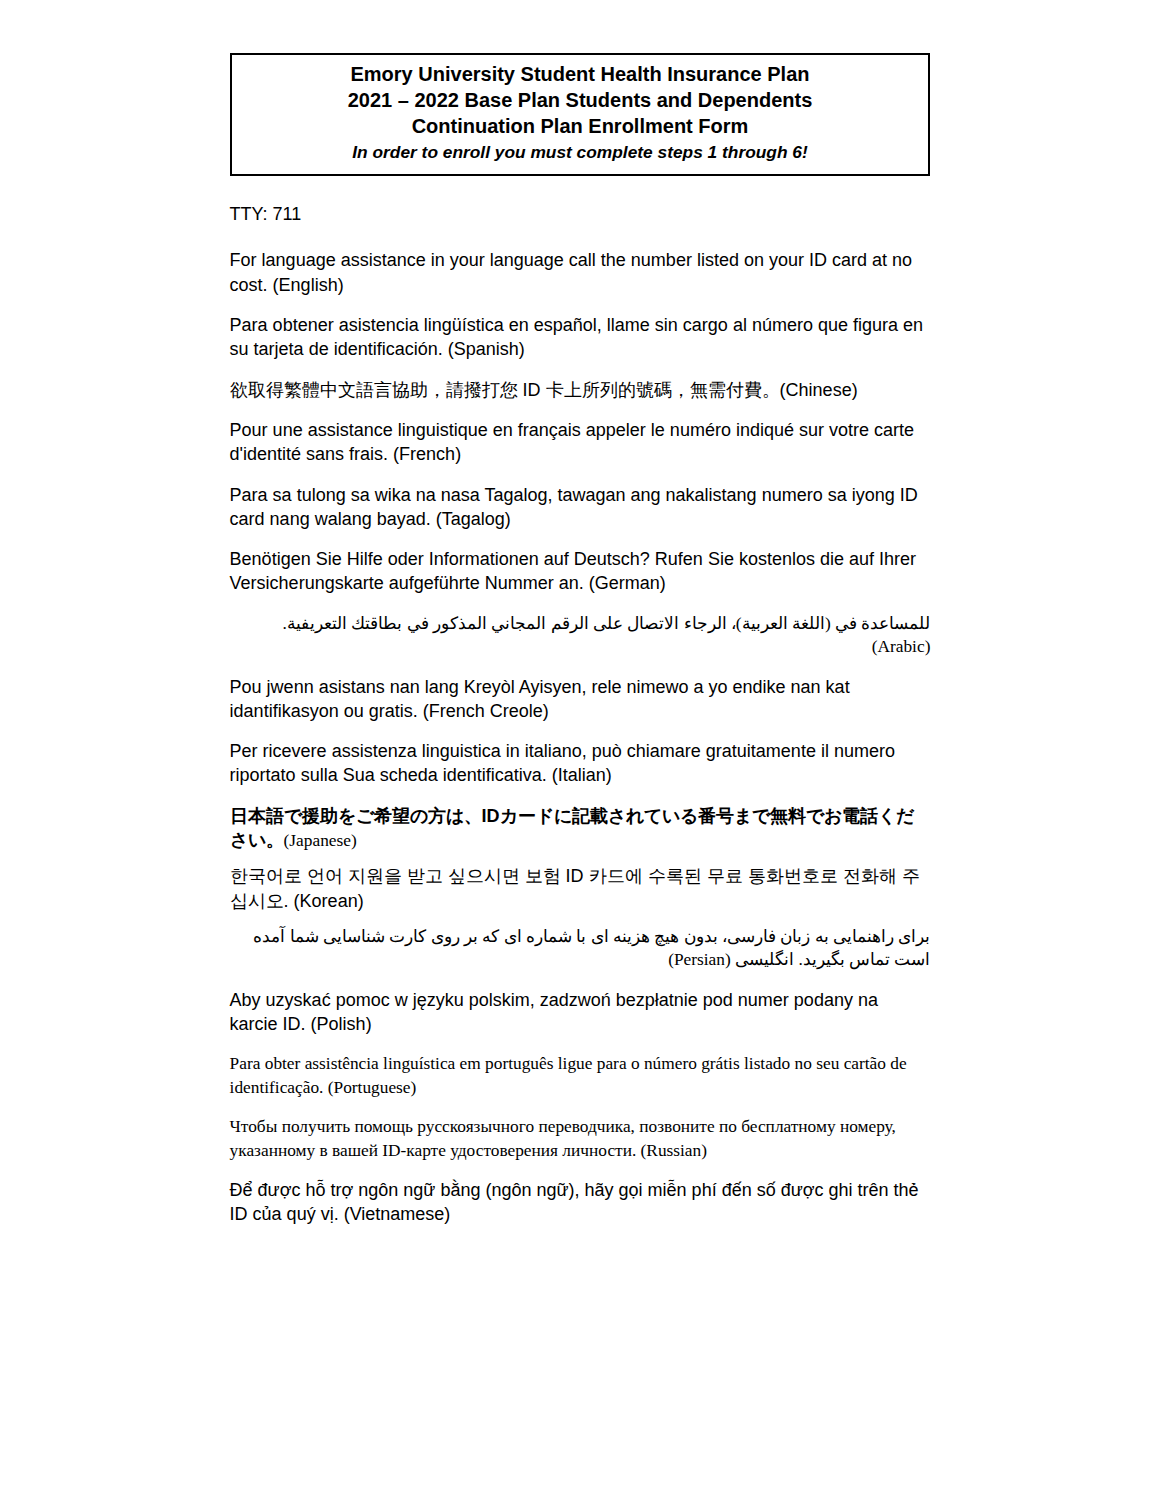Emory University Student Health Insurance Plan
2021 – 2022 Base Plan Students and Dependents
Continuation Plan Enrollment Form
In order to enroll you must complete steps 1 through 6!
TTY: 711
For language assistance in your language call the number listed on your ID card at no cost. (English)
Para obtener asistencia lingüística en español, llame sin cargo al número que figura en su tarjeta de identificación. (Spanish)
欲取得繁體中文語言協助，請撥打您 ID 卡上所列的號碼，無需付費。(Chinese)
Pour une assistance linguistique en français appeler le numéro indiqué sur votre carte d'identité sans frais. (French)
Para sa tulong sa wika na nasa Tagalog, tawagan ang nakalistang numero sa iyong ID card nang walang bayad. (Tagalog)
Benötigen Sie Hilfe oder Informationen auf Deutsch? Rufen Sie kostenlos die auf Ihrer Versicherungskarte aufgeführte Nummer an. (German)
للمساعدة في (اللغة العربية)، الرجاء الاتصال على الرقم المجاني المذكور في بطاقتك التعريفية. (Arabic)
Pou jwenn asistans nan lang Kreyòl Ayisyen, rele nimewo a yo endike nan kat idantifikasyon ou gratis. (French Creole)
Per ricevere assistenza linguistica in italiano, può chiamare gratuitamente il numero riportato sulla Sua scheda identificativa. (Italian)
日本語で援助をご希望の方は、IDカードに記載されている番号まで無料でお電話ください。(Japanese)
한국어로 언어 지원을 받고 싶으시면 보험 ID 카드에 수록된 무료 통화번호로 전화해 주십시오. (Korean)
برای راهنمایی به زبان فارسی، بدون هیچ هزینه ای با شماره ای که بر روی کارت شناسایی شما آمده است تماس بگیرید. انگلیسی (Persian)
Aby uzyskać pomoc w języku polskim, zadzwoń bezpłatnie pod numer podany na karcie ID. (Polish)
Para obter assistência linguística em português ligue para o número grátis listado no seu cartão de identificação. (Portuguese)
Чтобы получить помощь русскоязычного переводчика, позвоните по бесплатному номеру, указанному в вашей ID-карте удостоверения личности. (Russian)
Để được hỗ trợ ngôn ngữ bằng (ngôn ngữ), hãy gọi miễn phí đến số được ghi trên thẻ ID của quý vị. (Vietnamese)